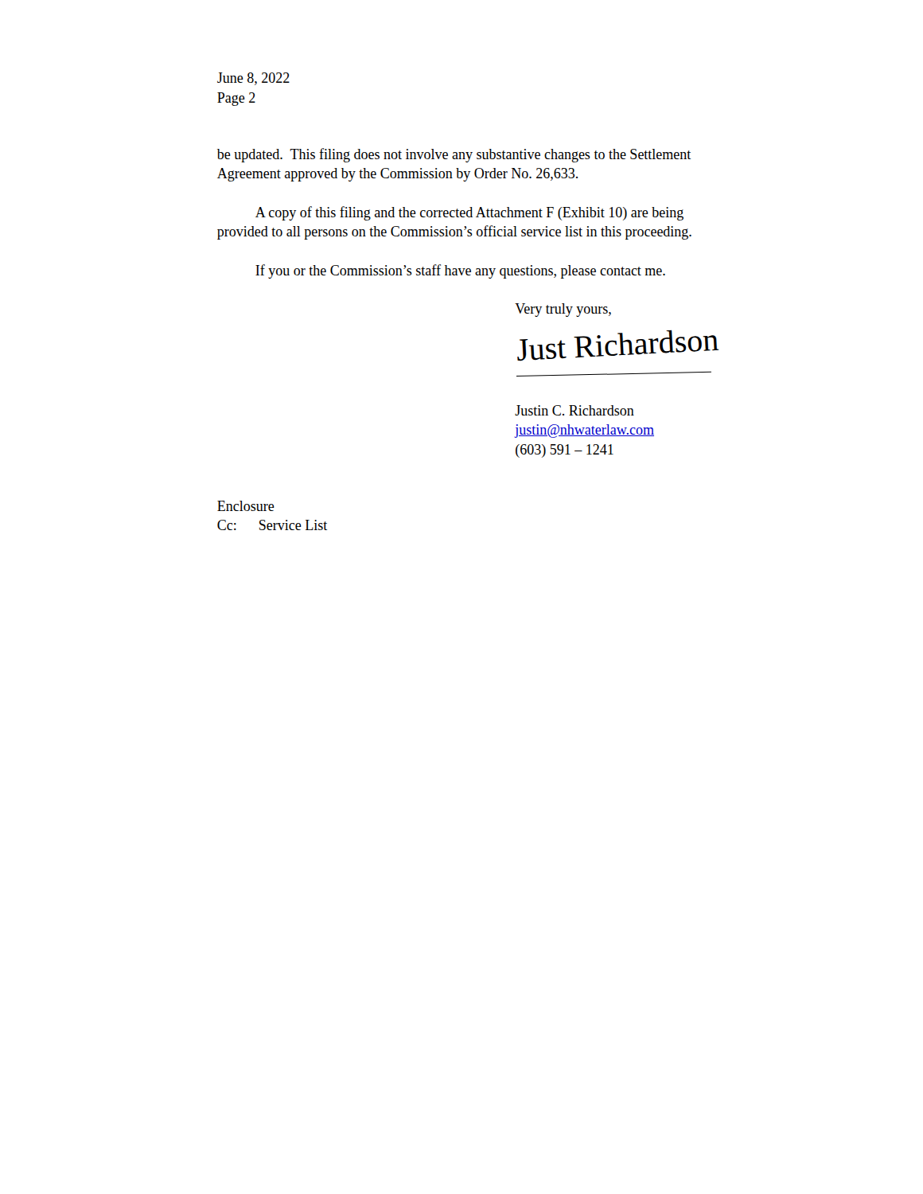June 8, 2022
Page 2
be updated. This filing does not involve any substantive changes to the Settlement Agreement approved by the Commission by Order No. 26,633.
A copy of this filing and the corrected Attachment F (Exhibit 10) are being provided to all persons on the Commission’s official service list in this proceeding.
If you or the Commission’s staff have any questions, please contact me.
Very truly yours,
Just Richardson
Justin C. Richardson
justin@nhwaterlaw.com
(603) 591 – 1241
Enclosure
Cc: Service List